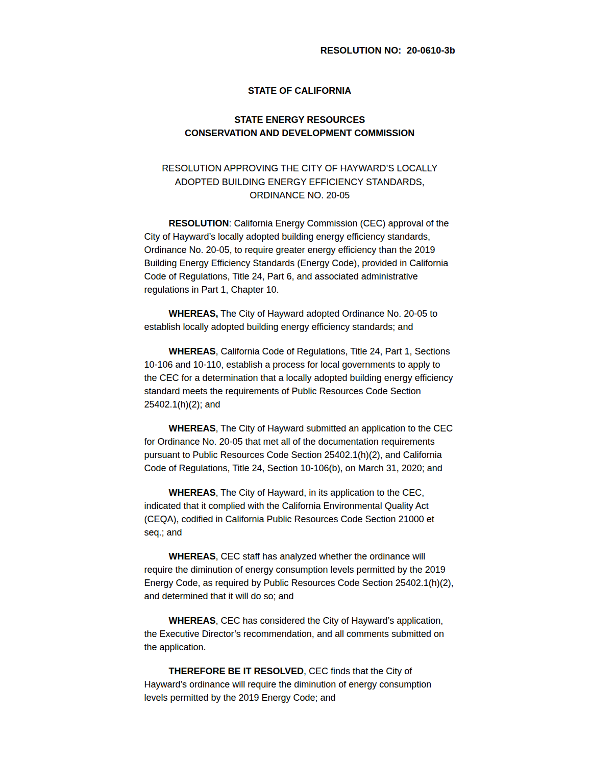RESOLUTION NO: 20-0610-3b
STATE OF CALIFORNIA
STATE ENERGY RESOURCES CONSERVATION AND DEVELOPMENT COMMISSION
RESOLUTION APPROVING THE CITY OF HAYWARD’S LOCALLY ADOPTED BUILDING ENERGY EFFICIENCY STANDARDS, ORDINANCE NO. 20-05
RESOLUTION: California Energy Commission (CEC) approval of the City of Hayward’s locally adopted building energy efficiency standards, Ordinance No. 20-05, to require greater energy efficiency than the 2019 Building Energy Efficiency Standards (Energy Code), provided in California Code of Regulations, Title 24, Part 6, and associated administrative regulations in Part 1, Chapter 10.
WHEREAS, The City of Hayward adopted Ordinance No. 20-05 to establish locally adopted building energy efficiency standards; and
WHEREAS, California Code of Regulations, Title 24, Part 1, Sections 10-106 and 10-110, establish a process for local governments to apply to the CEC for a determination that a locally adopted building energy efficiency standard meets the requirements of Public Resources Code Section 25402.1(h)(2); and
WHEREAS, The City of Hayward submitted an application to the CEC for Ordinance No. 20-05 that met all of the documentation requirements pursuant to Public Resources Code Section 25402.1(h)(2), and California Code of Regulations, Title 24, Section 10-106(b), on March 31, 2020; and
WHEREAS, The City of Hayward, in its application to the CEC, indicated that it complied with the California Environmental Quality Act (CEQA), codified in California Public Resources Code Section 21000 et seq.; and
WHEREAS, CEC staff has analyzed whether the ordinance will require the diminution of energy consumption levels permitted by the 2019 Energy Code, as required by Public Resources Code Section 25402.1(h)(2), and determined that it will do so; and
WHEREAS, CEC has considered the City of Hayward’s application, the Executive Director’s recommendation, and all comments submitted on the application.
THEREFORE BE IT RESOLVED, CEC finds that the City of Hayward’s ordinance will require the diminution of energy consumption levels permitted by the 2019 Energy Code; and